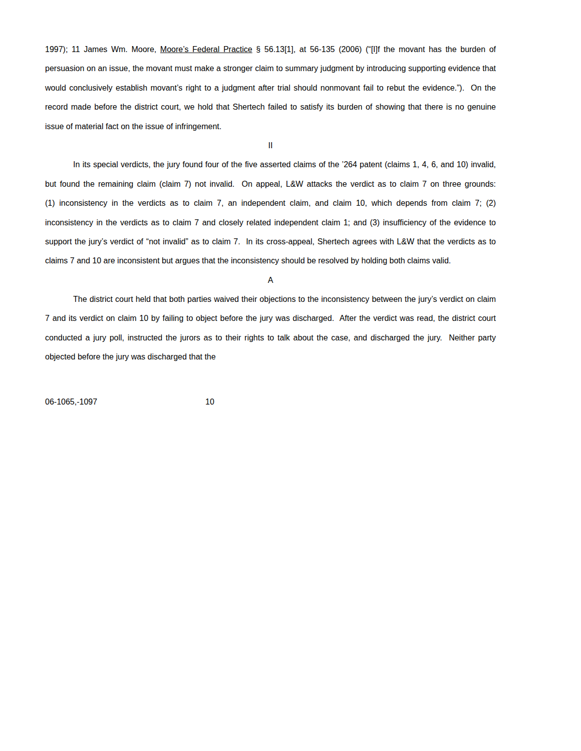1997); 11 James Wm. Moore, Moore’s Federal Practice § 56.13[1], at 56-135 (2006) (“[I]f the movant has the burden of persuasion on an issue, the movant must make a stronger claim to summary judgment by introducing supporting evidence that would conclusively establish movant’s right to a judgment after trial should nonmovant fail to rebut the evidence.”). On the record made before the district court, we hold that Shertech failed to satisfy its burden of showing that there is no genuine issue of material fact on the issue of infringement.
II
In its special verdicts, the jury found four of the five asserted claims of the ’264 patent (claims 1, 4, 6, and 10) invalid, but found the remaining claim (claim 7) not invalid. On appeal, L&W attacks the verdict as to claim 7 on three grounds: (1) inconsistency in the verdicts as to claim 7, an independent claim, and claim 10, which depends from claim 7; (2) inconsistency in the verdicts as to claim 7 and closely related independent claim 1; and (3) insufficiency of the evidence to support the jury’s verdict of “not invalid” as to claim 7. In its cross-appeal, Shertech agrees with L&W that the verdicts as to claims 7 and 10 are inconsistent but argues that the inconsistency should be resolved by holding both claims valid.
A
The district court held that both parties waived their objections to the inconsistency between the jury’s verdict on claim 7 and its verdict on claim 10 by failing to object before the jury was discharged. After the verdict was read, the district court conducted a jury poll, instructed the jurors as to their rights to talk about the case, and discharged the jury. Neither party objected before the jury was discharged that the
06-1065,-1097
10